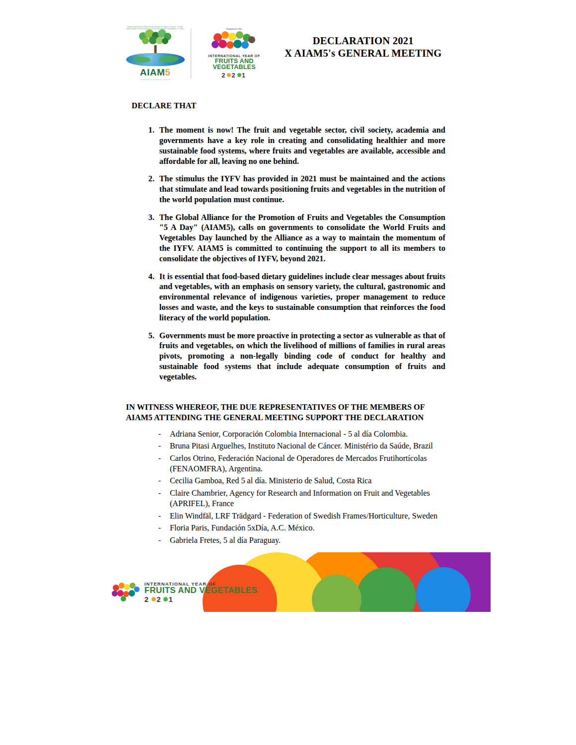Alianza Global para la Promoción del Consumo de Frutas y Verduras "5 al día"
Global Alliance for the Promotion of Fruit and Vegetable Consumption "5 A Day"
AIAM5
Fruits and vegetables, the best choice for your health
Supports the
INTERNATIONAL YEAR OF
FRUITS AND
VEGETABLES
2 2 1
DECLARATION 2021
X AIAM5's GENERAL MEETING
DECLARE THAT
The moment is now! The fruit and vegetable sector, civil society, academia and governments have a key role in creating and consolidating healthier and more sustainable food systems, where fruits and vegetables are available, accessible and affordable for all, leaving no one behind.
The stimulus the IYFV has provided in 2021 must be maintained and the actions that stimulate and lead towards positioning fruits and vegetables in the nutrition of the world population must continue.
The Global Alliance for the Promotion of Fruits and Vegetables the Consumption "5 A Day" (AIAM5), calls on governments to consolidate the World Fruits and Vegetables Day launched by the Alliance as a way to maintain the momentum of the IYFV. AIAM5 is committed to continuing the support to all its members to consolidate the objectives of IYFV, beyond 2021.
It is essential that food-based dietary guidelines include clear messages about fruits and vegetables, with an emphasis on sensory variety, the cultural, gastronomic and environmental relevance of indigenous varieties, proper management to reduce losses and waste, and the keys to sustainable consumption that reinforces the food literacy of the world population.
Governments must be more proactive in protecting a sector as vulnerable as that of fruits and vegetables, on which the livelihood of millions of families in rural areas pivots, promoting a non-legally binding code of conduct for healthy and sustainable food systems that include adequate consumption of fruits and vegetables.
IN WITNESS WHEREOF, THE DUE REPRESENTATIVES OF THE MEMBERS OF AIAM5 ATTENDING THE GENERAL MEETING SUPPORT THE DECLARATION
Adriana Senior, Corporación Colombia Internacional - 5 al día Colombia.
Bruna Pitasi Arguelhes, Instituto Nacional de Cáncer. Ministério da Saúde, Brazil
Carlos Otrino, Federación Nacional de Operadores de Mercados Frutihortícolas (FENAOMFRA), Argentina.
Cecilia Gamboa, Red 5 al día. Ministerio de Salud, Costa Rica
Claire Chambrier, Agency for Research and Information on Fruit and Vegetables (APRIFEL), France
Elin Windfäl, LRF Trädgard - Federation of Swedish Frames/Horticulture, Sweden
Floria Paris, Fundación 5xDía, A.C. México.
Gabriela Fretes, 5 al día Paraguay.
INTERNATIONAL YEAR OF
FRUITS AND VEGETABLES
2 2 1